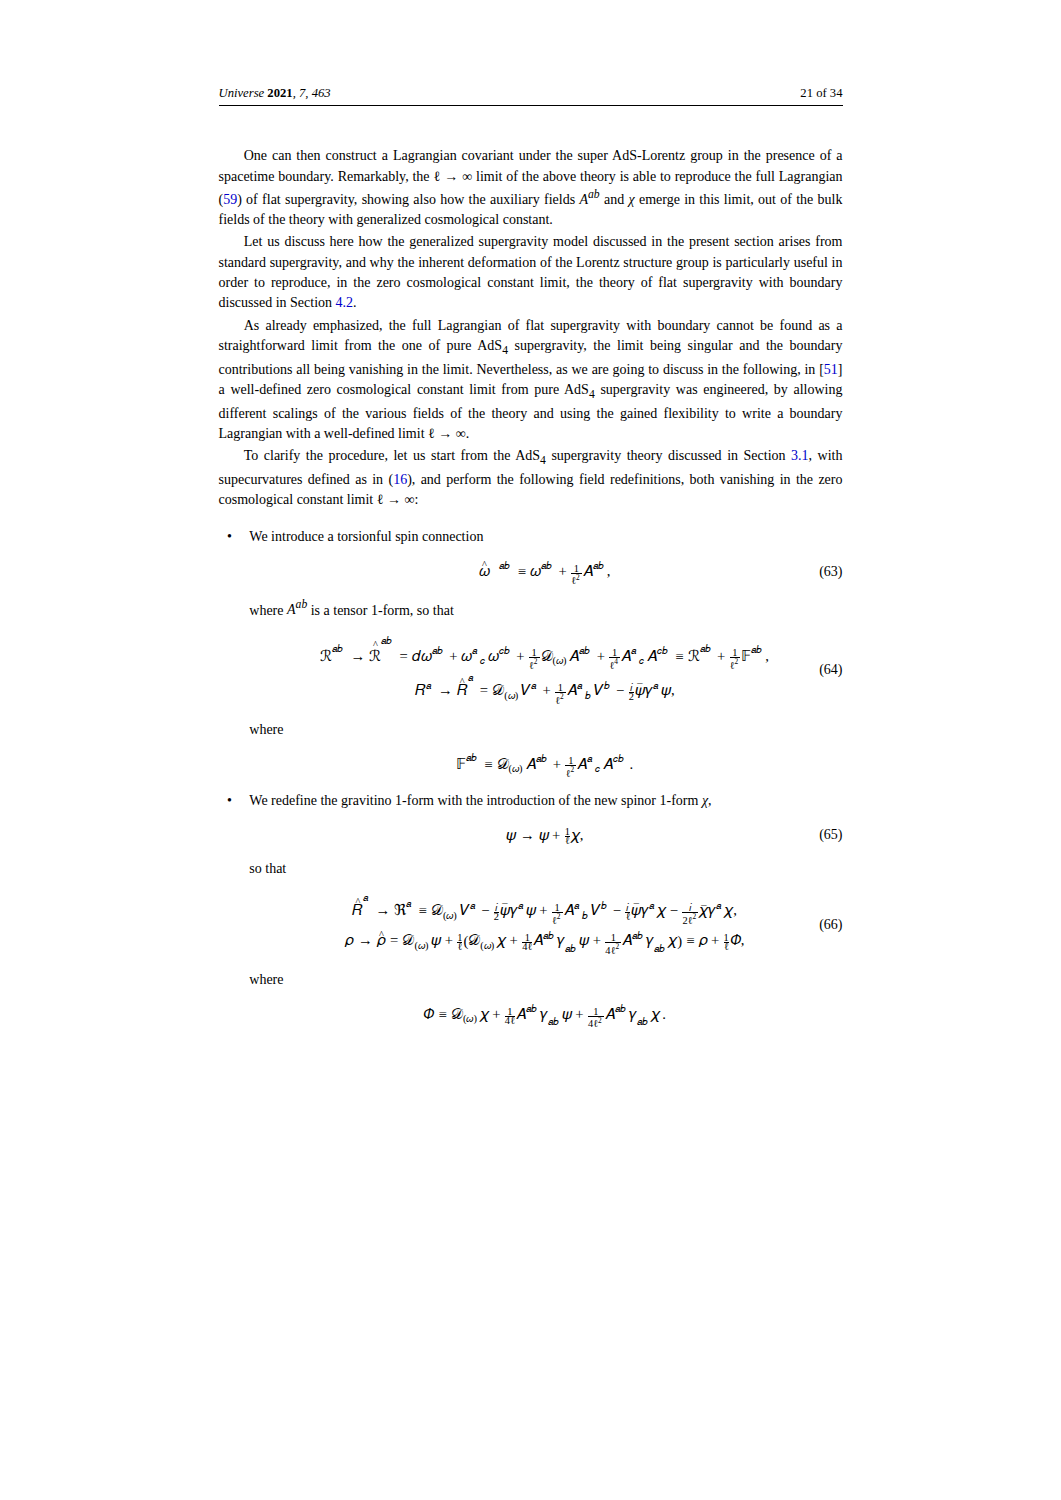Universe 2021, 7, 463
21 of 34
One can then construct a Lagrangian covariant under the super AdS-Lorentz group in the presence of a spacetime boundary. Remarkably, the ℓ → ∞ limit of the above theory is able to reproduce the full Lagrangian (59) of flat supergravity, showing also how the auxiliary fields Aab and χ emerge in this limit, out of the bulk fields of the theory with generalized cosmological constant.
Let us discuss here how the generalized supergravity model discussed in the present section arises from standard supergravity, and why the inherent deformation of the Lorentz structure group is particularly useful in order to reproduce, in the zero cosmological constant limit, the theory of flat supergravity with boundary discussed in Section 4.2.
As already emphasized, the full Lagrangian of flat supergravity with boundary cannot be found as a straightforward limit from the one of pure AdS4 supergravity, the limit being singular and the boundary contributions all being vanishing in the limit. Nevertheless, as we are going to discuss in the following, in [51] a well-defined zero cosmological constant limit from pure AdS4 supergravity was engineered, by allowing different scalings of the various fields of the theory and using the gained flexibility to write a boundary Lagrangian with a well-defined limit ℓ → ∞.
To clarify the procedure, let us start from the AdS4 supergravity theory discussed in Section 3.1, with supecurvatures defined as in (16), and perform the following field redefinitions, both vanishing in the zero cosmological constant limit ℓ → ∞:
We introduce a torsionful spin connection
ω^   ab ≡ ωab + 1ℓ2 Aab , (63)
where Aab is a tensor 1-form, so that
ℛab → ℛ^ab = dωab + ωac ωcb + 1ℓ2 𝒟(ω) Aab + 1ℓ4 Aac Acb ≡ ℛab + 1ℓ2 𝔽ab , Ra → R^a = 𝒟(ω) Va + 1ℓ2 Aab Vb − i2 ψ¯ γa ψ , (64)
where
𝔽ab ≡ 𝒟(ω) Aab + 1ℓ2 Aac Acb .
We redefine the gravitino 1-form with the introduction of the new spinor 1-form χ,
ψ → ψ + 1ℓ χ , (65)
so that
R^a → ℜa ≡ 𝒟(ω) Va − i2 ψ¯ γa ψ + 1ℓ2 Aab Vb − iℓ ψ¯ γa χ − i2ℓ2 χ¯ γa χ , ρ → ρ^ = 𝒟(ω) ψ + 1ℓ ( 𝒟(ω) χ + 14ℓ Aab γab ψ + 14ℓ2 Aab γab χ ) ≡ ρ + 1ℓ Φ , (66)
where
Φ ≡ 𝒟(ω) χ + 14ℓ Aab γab ψ + 14ℓ2 Aab γab χ .